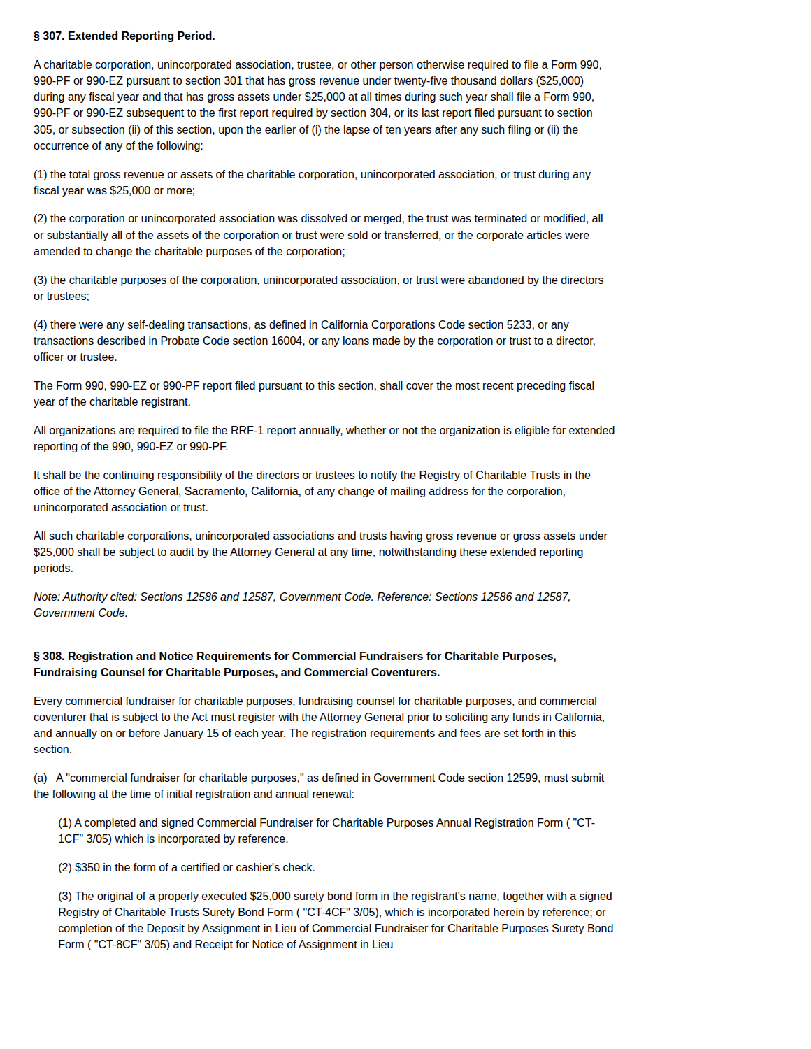§ 307. Extended Reporting Period.
A charitable corporation, unincorporated association, trustee, or other person otherwise required to file a Form 990, 990-PF or 990-EZ pursuant to section 301 that has gross revenue under twenty-five thousand dollars ($25,000) during any fiscal year and that has gross assets under $25,000 at all times during such year shall file a Form 990, 990-PF or 990-EZ subsequent to the first report required by section 304, or its last report filed pursuant to section 305, or subsection (ii) of this section, upon the earlier of (i) the lapse of ten years after any such filing or (ii) the occurrence of any of the following:
(1) the total gross revenue or assets of the charitable corporation, unincorporated association, or trust during any fiscal year was $25,000 or more;
(2) the corporation or unincorporated association was dissolved or merged, the trust was terminated or modified, all or substantially all of the assets of the corporation or trust were sold or transferred, or the corporate articles were amended to change the charitable purposes of the corporation;
(3) the charitable purposes of the corporation, unincorporated association, or trust were abandoned by the directors or trustees;
(4) there were any self-dealing transactions, as defined in California Corporations Code section 5233, or any transactions described in Probate Code section 16004, or any loans made by the corporation or trust to a director, officer or trustee.
The Form 990, 990-EZ or 990-PF report filed pursuant to this section, shall cover the most recent preceding fiscal year of the charitable registrant.
All organizations are required to file the RRF-1 report annually, whether or not the organization is eligible for extended reporting of the 990, 990-EZ or 990-PF.
It shall be the continuing responsibility of the directors or trustees to notify the Registry of Charitable Trusts in the office of the Attorney General, Sacramento, California, of any change of mailing address for the corporation, unincorporated association or trust.
All such charitable corporations, unincorporated associations and trusts having gross revenue or gross assets under $25,000 shall be subject to audit by the Attorney General at any time, notwithstanding these extended reporting periods.
Note: Authority cited: Sections 12586 and 12587, Government Code. Reference: Sections 12586 and 12587, Government Code.
§ 308. Registration and Notice Requirements for Commercial Fundraisers for Charitable Purposes, Fundraising Counsel for Charitable Purposes, and Commercial Coventurers.
Every commercial fundraiser for charitable purposes, fundraising counsel for charitable purposes, and commercial coventurer that is subject to the Act must register with the Attorney General prior to soliciting any funds in California, and annually on or before January 15 of each year. The registration requirements and fees are set forth in this section.
(a) A "commercial fundraiser for charitable purposes," as defined in Government Code section 12599, must submit the following at the time of initial registration and annual renewal:
(1) A completed and signed Commercial Fundraiser for Charitable Purposes Annual Registration Form ( "CT-1CF" 3/05) which is incorporated by reference.
(2) $350 in the form of a certified or cashier's check.
(3) The original of a properly executed $25,000 surety bond form in the registrant's name, together with a signed Registry of Charitable Trusts Surety Bond Form ( "CT-4CF" 3/05), which is incorporated herein by reference; or completion of the Deposit by Assignment in Lieu of Commercial Fundraiser for Charitable Purposes Surety Bond Form ( "CT-8CF" 3/05) and Receipt for Notice of Assignment in Lieu